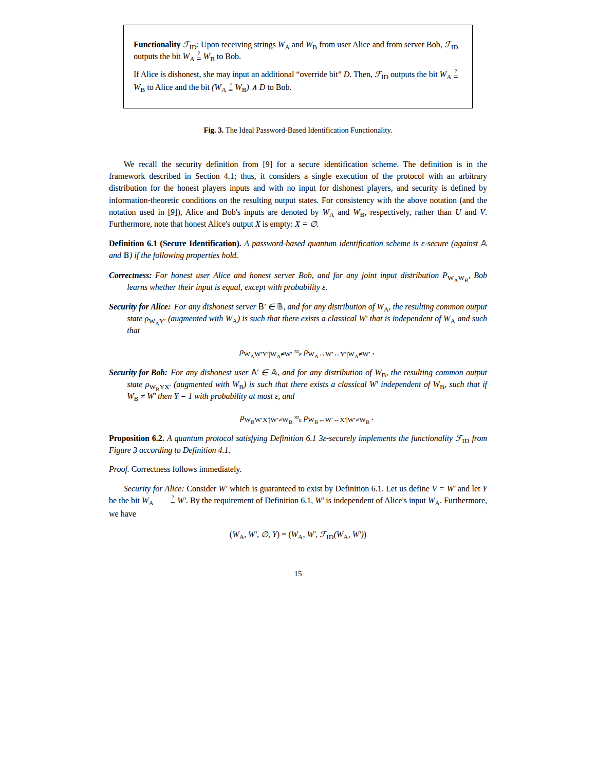Functionality ℱID: Upon receiving strings WA and WB from user Alice and from server Bob, ℱID outputs the bit WA ?= WB to Bob.
If Alice is dishonest, she may input an additional “override bit” D. Then, ℱID outputs the bit WA ?= WB to Alice and the bit (WA ?= WB) ∧ D to Bob.
Fig. 3. The Ideal Password-Based Identification Functionality.
We recall the security definition from [9] for a secure identification scheme. The definition is in the framework described in Section 4.1; thus, it considers a single execution of the protocol with an arbitrary distribution for the honest players inputs and with no input for dishonest players, and security is defined by information-theoretic conditions on the resulting output states. For consistency with the above notation (and the notation used in [9]), Alice and Bob's inputs are denoted by WA and WB, respectively, rather than U and V. Furthermore, note that honest Alice's output X is empty: X = ∅.
Definition 6.1 (Secure Identification). A password-based quantum identification scheme is ε-secure (against 𝔸 and 𝔹) if the following properties hold.
Correctness:
For honest user Alice and honest server Bob, and for any joint input distribution PWAWB, Bob learns whether their input is equal, except with probability ε.
Security for Alice:
For any dishonest server B′ ∈ 𝔹, and for any distribution of WA, the resulting common output state ρWAY′ (augmented with WA) is such that there exists a classical W′ that is independent of WA and such that
ρWAW′Y′|WA≠W′ ≈ε ρWA↔W′↔Y′|WA≠W′ ,
Security for Bob:
For any dishonest user A′ ∈ 𝔸, and for any distribution of WB, the resulting common output state ρWBYX′ (augmented with WB) is such that there exists a classical W′ independent of WB, such that if WB ≠ W′ then Y = 1 with probability at most ε, and
ρWBW′X′|W′≠WB ≈ε ρWB↔W′↔X′|W′≠WB .
Proposition 6.2. A quantum protocol satisfying Definition 6.1 3ε-securely implements the functionality ℱID from Figure 3 according to Definition 4.1.
Proof. Correctness follows immediately.
Security for Alice: Consider W′ which is guaranteed to exist by Definition 6.1. Let us define V = W′ and let Y be the bit WA ?= W′. By the requirement of Definition 6.1, W′ is independent of Alice's input WA. Furthermore, we have
(WA, W′, ∅, Y) = (WA, W′, ℱID(WA, W′))
15